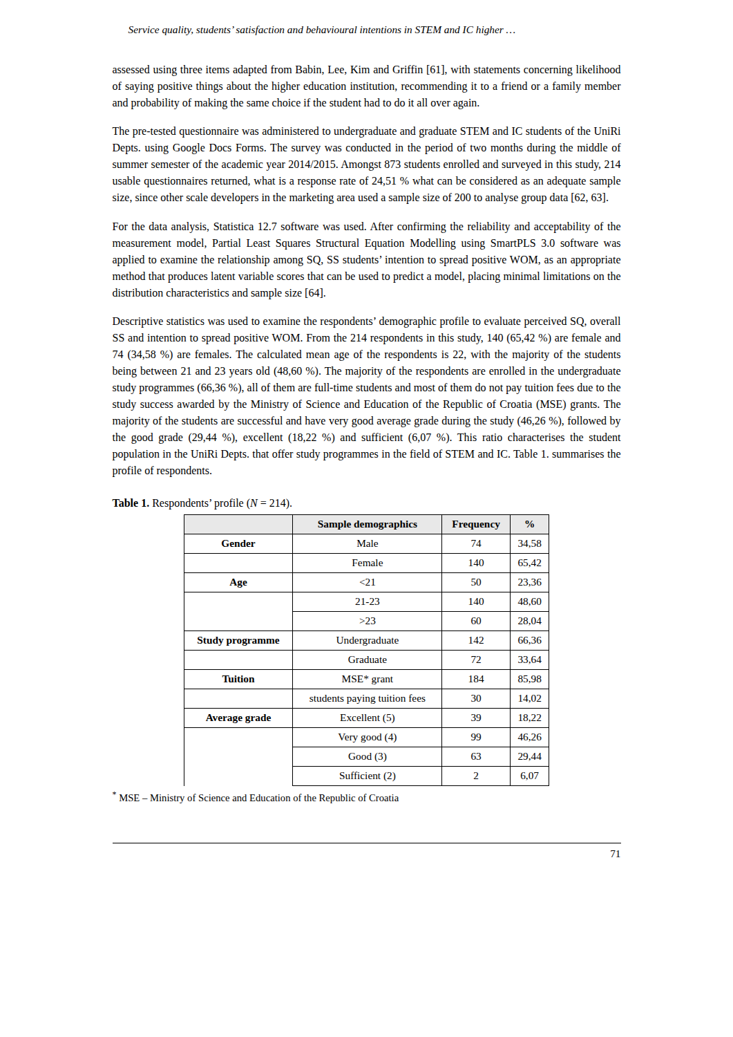Service quality, students’ satisfaction and behavioural intentions in STEM and IC higher …
assessed using three items adapted from Babin, Lee, Kim and Griffin [61], with statements concerning likelihood of saying positive things about the higher education institution, recommending it to a friend or a family member and probability of making the same choice if the student had to do it all over again.
The pre-tested questionnaire was administered to undergraduate and graduate STEM and IC students of the UniRi Depts. using Google Docs Forms. The survey was conducted in the period of two months during the middle of summer semester of the academic year 2014/2015. Amongst 873 students enrolled and surveyed in this study, 214 usable questionnaires returned, what is a response rate of 24,51 % what can be considered as an adequate sample size, since other scale developers in the marketing area used a sample size of 200 to analyse group data [62, 63].
For the data analysis, Statistica 12.7 software was used. After confirming the reliability and acceptability of the measurement model, Partial Least Squares Structural Equation Modelling using SmartPLS 3.0 software was applied to examine the relationship among SQ, SS students’ intention to spread positive WOM, as an appropriate method that produces latent variable scores that can be used to predict a model, placing minimal limitations on the distribution characteristics and sample size [64].
Descriptive statistics was used to examine the respondents’ demographic profile to evaluate perceived SQ, overall SS and intention to spread positive WOM. From the 214 respondents in this study, 140 (65,42 %) are female and 74 (34,58 %) are females. The calculated mean age of the respondents is 22, with the majority of the students being between 21 and 23 years old (48,60 %). The majority of the respondents are enrolled in the undergraduate study programmes (66,36 %), all of them are full-time students and most of them do not pay tuition fees due to the study success awarded by the Ministry of Science and Education of the Republic of Croatia (MSE) grants. The majority of the students are successful and have very good average grade during the study (46,26 %), followed by the good grade (29,44 %), excellent (18,22 %) and sufficient (6,07 %). This ratio characterises the student population in the UniRi Depts. that offer study programmes in the field of STEM and IC. Table 1. summarises the profile of respondents.
Table 1. Respondents’ profile (N = 214).
| | Sample demographics | Frequency | % |
| --- | --- | --- | --- |
| Gender | Male | 74 | 34,58 |
| | Female | 140 | 65,42 |
| Age | <21 | 50 | 23,36 |
| | 21-23 | 140 | 48,60 |
| | >23 | 60 | 28,04 |
| Study programme | Undergraduate | 142 | 66,36 |
| | Graduate | 72 | 33,64 |
| Tuition | MSE* grant | 184 | 85,98 |
| | students paying tuition fees | 30 | 14,02 |
| Average grade | Excellent (5) | 39 | 18,22 |
| | Very good (4) | 99 | 46,26 |
| | Good (3) | 63 | 29,44 |
| | Sufficient (2) | 2 | 6,07 |
* MSE – Ministry of Science and Education of the Republic of Croatia
71